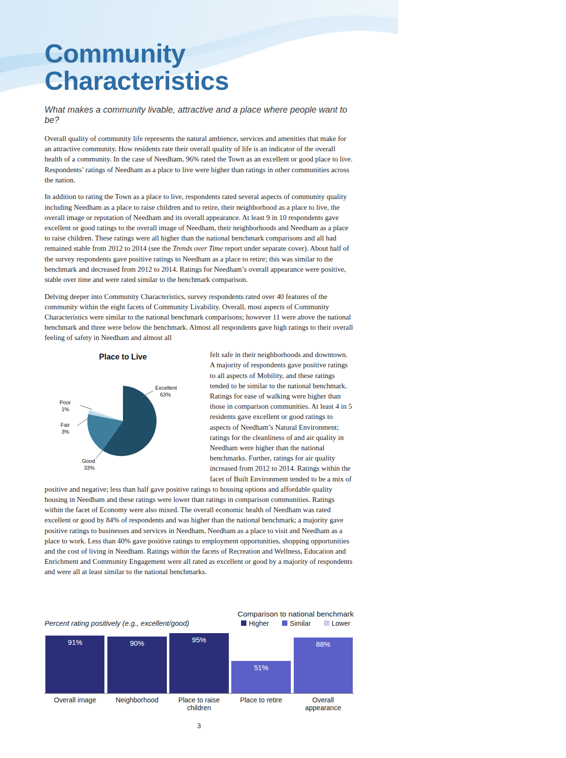Community Characteristics
What makes a community livable, attractive and a place where people want to be?
Overall quality of community life represents the natural ambience, services and amenities that make for an attractive community. How residents rate their overall quality of life is an indicator of the overall health of a community. In the case of Needham, 96% rated the Town as an excellent or good place to live. Respondents’ ratings of Needham as a place to live were higher than ratings in other communities across the nation.
In addition to rating the Town as a place to live, respondents rated several aspects of community quality including Needham as a place to raise children and to retire, their neighborhood as a place to live, the overall image or reputation of Needham and its overall appearance. At least 9 in 10 respondents gave excellent or good ratings to the overall image of Needham, their neighborhoods and Needham as a place to raise children. These ratings were all higher than the national benchmark comparisons and all had remained stable from 2012 to 2014 (see the Trends over Time report under separate cover). About half of the survey respondents gave positive ratings to Needham as a place to retire; this was similar to the benchmark and decreased from 2012 to 2014. Ratings for Needham’s overall appearance were positive, stable over time and were rated similar to the benchmark comparison.
Delving deeper into Community Characteristics, survey respondents rated over 40 features of the community within the eight facets of Community Livability. Overall, most aspects of Community Characteristics were similar to the national benchmark comparisons; however 11 were above the national benchmark and three were below the benchmark. Almost all respondents gave high ratings to their overall feeling of safety in Needham and almost all
Place to Live
Excellent 63% Poor 1% Fair 3% Good 33%
felt safe in their neighborhoods and downtown. A majority of respondents gave positive ratings to all aspects of Mobility, and these ratings tended to be similar to the national benchmark. Ratings for ease of walking were higher than those in comparison communities. At least 4 in 5 residents gave excellent or good ratings to aspects of Needham’s Natural Environment; ratings for the cleanliness of and air quality in Needham were higher than the national benchmarks. Further, ratings for air quality increased from 2012 to 2014. Ratings within the facet of Built Environment tended to be a mix of positive and negative; less than half gave positive ratings to housing options and affordable quality housing in Needham and these ratings were lower than ratings in comparison communities. Ratings within the facet of Economy were also mixed. The overall economic health of Needham was rated excellent or good by 84% of respondents and was higher than the national benchmark; a majority gave positive ratings to businesses and services in Needham, Needham as a place to visit and Needham as a place to work. Less than 40% gave positive ratings to employment opportunities, shopping opportunities and the cost of living in Needham. Ratings within the facets of Recreation and Wellness, Education and Enrichment and Community Engagement were all rated as excellent or good by a majority of respondents and were all at least similar to the national benchmarks.
Percent rating positively (e.g., excellent/good)
Comparison to national benchmark
Higher Similar Lower
91%
90%
95%
51%
88%
Overall image
Neighborhood
Place to raise children
Place to retire
Overall appearance
3